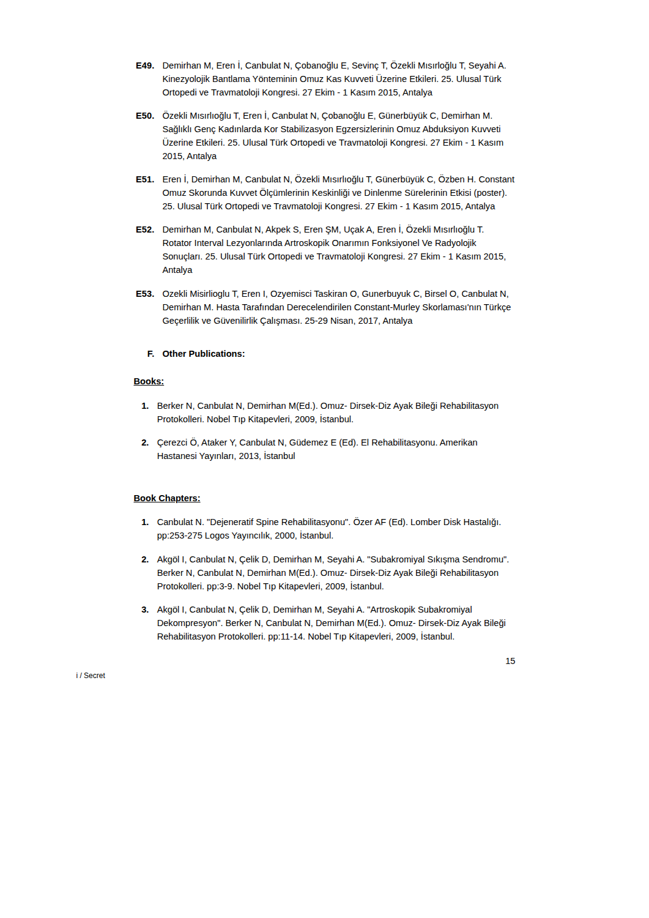E49.
Demirhan M, Eren İ, Canbulat N, Çobanoğlu E, Sevinç T, Özekli Mısırloğlu T, Seyahi A. Kinezyolojik Bantlama Yönteminin Omuz Kas Kuvveti Üzerine Etkileri. 25. Ulusal Türk Ortopedi ve Travmatoloji Kongresi. 27 Ekim - 1 Kasım 2015, Antalya
E50.
Özekli Mısırlıoğlu T, Eren İ, Canbulat N, Çobanoğlu E, Günerbüyük C, Demirhan M. Sağlıklı Genç Kadınlarda Kor Stabilizasyon Egzersizlerinin Omuz Abduksiyon Kuvveti Üzerine Etkileri. 25. Ulusal Türk Ortopedi ve Travmatoloji Kongresi. 27 Ekim - 1 Kasım 2015, Antalya
E51.
Eren İ, Demirhan M, Canbulat N, Özekli Mısırlıoğlu T, Günerbüyük C, Özben H. Constant Omuz Skorunda Kuvvet Ölçümlerinin Keskinliği ve Dinlenme Sürelerinin Etkisi (poster). 25. Ulusal Türk Ortopedi ve Travmatoloji Kongresi. 27 Ekim - 1 Kasım 2015, Antalya
E52.
Demirhan M, Canbulat N, Akpek S, Eren ŞM, Uçak A, Eren İ, Özekli Mısırlıoğlu T. Rotator Interval Lezyonlarında Artroskopik Onarımın Fonksiyonel Ve Radyolojik Sonuçları. 25. Ulusal Türk Ortopedi ve Travmatoloji Kongresi. 27 Ekim - 1 Kasım 2015, Antalya
E53.
Ozekli Misirlioglu T, Eren I, Ozyemisci Taskiran O, Gunerbuyuk C, Birsel O, Canbulat N, Demirhan M. Hasta Tarafından Derecelendirilen Constant-Murley Skorlaması'nın Türkçe Geçerlilik ve Güvenilirlik Çalışması. 25-29 Nisan, 2017, Antalya
F.
Other Publications:
Books:
1.
Berker N, Canbulat N, Demirhan M(Ed.). Omuz- Dirsek-Diz Ayak Bileği Rehabilitasyon Protokolleri. Nobel Tıp Kitapevleri, 2009, İstanbul.
2.
Çerezci Ö, Ataker Y, Canbulat N, Güdemez E (Ed). El Rehabilitasyonu. Amerikan Hastanesi Yayınları, 2013, İstanbul
Book Chapters:
1.
Canbulat N. "Dejeneratif Spine Rehabilitasyonu". Özer AF (Ed). Lomber Disk Hastalığı. pp:253-275 Logos Yayıncılık, 2000, İstanbul.
2.
Akgöl I, Canbulat N, Çelik D, Demirhan M, Seyahi A. "Subakromiyal Sıkışma Sendromu". Berker N, Canbulat N, Demirhan M(Ed.). Omuz- Dirsek-Diz Ayak Bileği Rehabilitasyon Protokolleri. pp:3-9. Nobel Tıp Kitapevleri, 2009, İstanbul.
3.
Akgöl I, Canbulat N, Çelik D, Demirhan M, Seyahi A. "Artroskopik Subakromiyal Dekompresyon". Berker N, Canbulat N, Demirhan M(Ed.). Omuz- Dirsek-Diz Ayak Bileği Rehabilitasyon Protokolleri. pp:11-14. Nobel Tıp Kitapevleri, 2009, İstanbul.
15
i / Secret